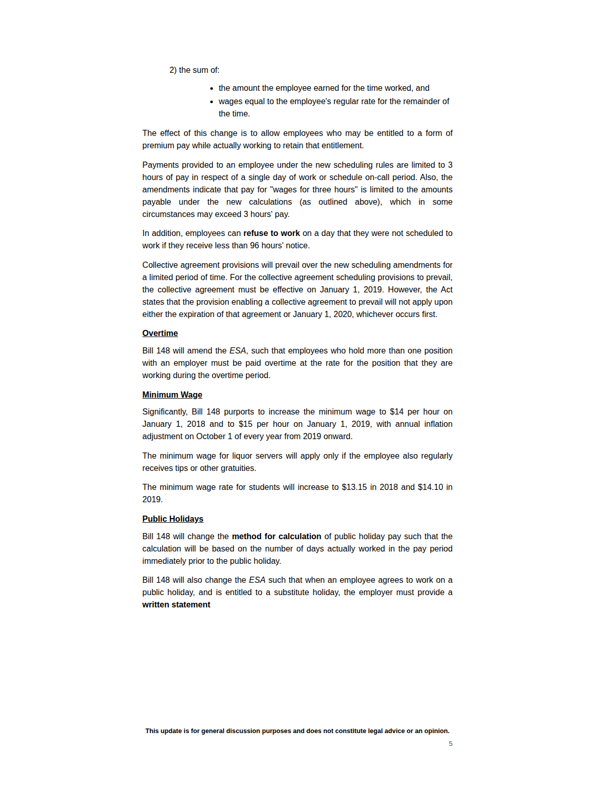2) the sum of:
the amount the employee earned for the time worked, and
wages equal to the employee's regular rate for the remainder of the time.
The effect of this change is to allow employees who may be entitled to a form of premium pay while actually working to retain that entitlement.
Payments provided to an employee under the new scheduling rules are limited to 3 hours of pay in respect of a single day of work or schedule on-call period. Also, the amendments indicate that pay for "wages for three hours" is limited to the amounts payable under the new calculations (as outlined above), which in some circumstances may exceed 3 hours' pay.
In addition, employees can refuse to work on a day that they were not scheduled to work if they receive less than 96 hours' notice.
Collective agreement provisions will prevail over the new scheduling amendments for a limited period of time. For the collective agreement scheduling provisions to prevail, the collective agreement must be effective on January 1, 2019. However, the Act states that the provision enabling a collective agreement to prevail will not apply upon either the expiration of that agreement or January 1, 2020, whichever occurs first.
Overtime
Bill 148 will amend the ESA, such that employees who hold more than one position with an employer must be paid overtime at the rate for the position that they are working during the overtime period.
Minimum Wage
Significantly, Bill 148 purports to increase the minimum wage to $14 per hour on January 1, 2018 and to $15 per hour on January 1, 2019, with annual inflation adjustment on October 1 of every year from 2019 onward.
The minimum wage for liquor servers will apply only if the employee also regularly receives tips or other gratuities.
The minimum wage rate for students will increase to $13.15 in 2018 and $14.10 in 2019.
Public Holidays
Bill 148 will change the method for calculation of public holiday pay such that the calculation will be based on the number of days actually worked in the pay period immediately prior to the public holiday.
Bill 148 will also change the ESA such that when an employee agrees to work on a public holiday, and is entitled to a substitute holiday, the employer must provide a written statement
This update is for general discussion purposes and does not constitute legal advice or an opinion.
5